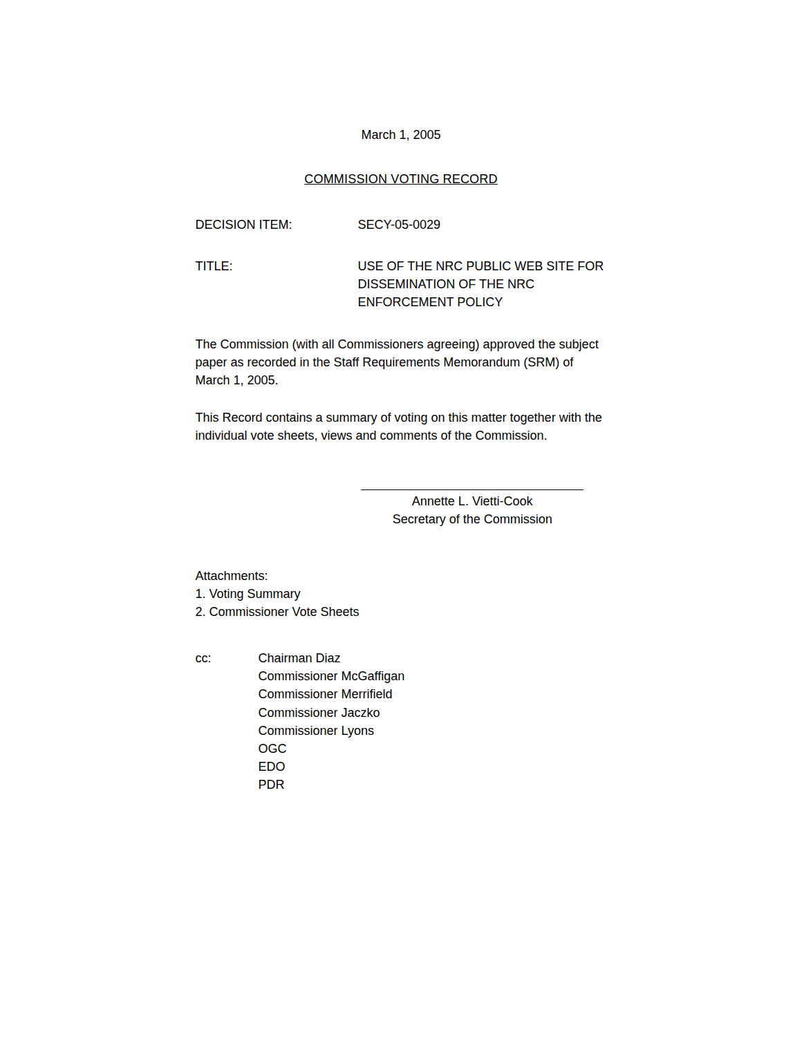March 1, 2005
COMMISSION VOTING RECORD
DECISION ITEM:
SECY-05-0029
TITLE:
USE OF THE NRC PUBLIC WEB SITE FOR
DISSEMINATION OF THE NRC ENFORCEMENT POLICY
The Commission (with all Commissioners agreeing) approved the subject paper as recorded in the Staff Requirements Memorandum (SRM) of March 1, 2005.
This Record contains a summary of voting on this matter together with the individual vote sheets, views and comments of the Commission.
Annette L. Vietti-Cook
Secretary of the Commission
Attachments:
1. Voting Summary
2. Commissioner Vote Sheets
cc:
Chairman Diaz
Commissioner McGaffigan
Commissioner Merrifield
Commissioner Jaczko
Commissioner Lyons
OGC
EDO
PDR